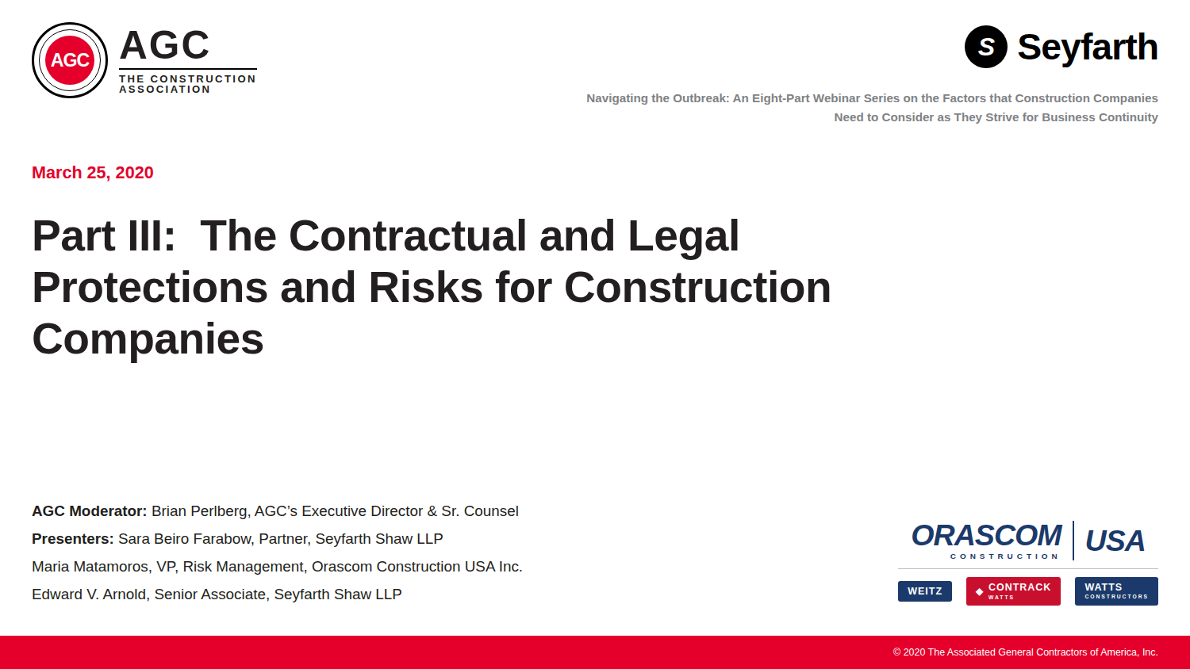AGC
AGC
THE CONSTRUCTION ASSOCIATION
Seyfarth
Navigating the Outbreak: An Eight-Part Webinar Series on the Factors that Construction Companies Need to Consider as They Strive for Business Continuity
March 25, 2020
Part III: The Contractual and Legal Protections and Risks for Construction Companies
AGC Moderator: Brian Perlberg, AGC’s Executive Director & Sr. Counsel
Presenters: Sara Beiro Farabow, Partner, Seyfarth Shaw LLP
Maria Matamoros, VP, Risk Management, Orascom Construction USA Inc.
Edward V. Arnold, Senior Associate, Seyfarth Shaw LLP
ORASCOM
CONSTRUCTION
USA
WEITZ
◆ CONTRACKWATTS
WATTSCONSTRUCTORS
© 2020 The Associated General Contractors of America, Inc.